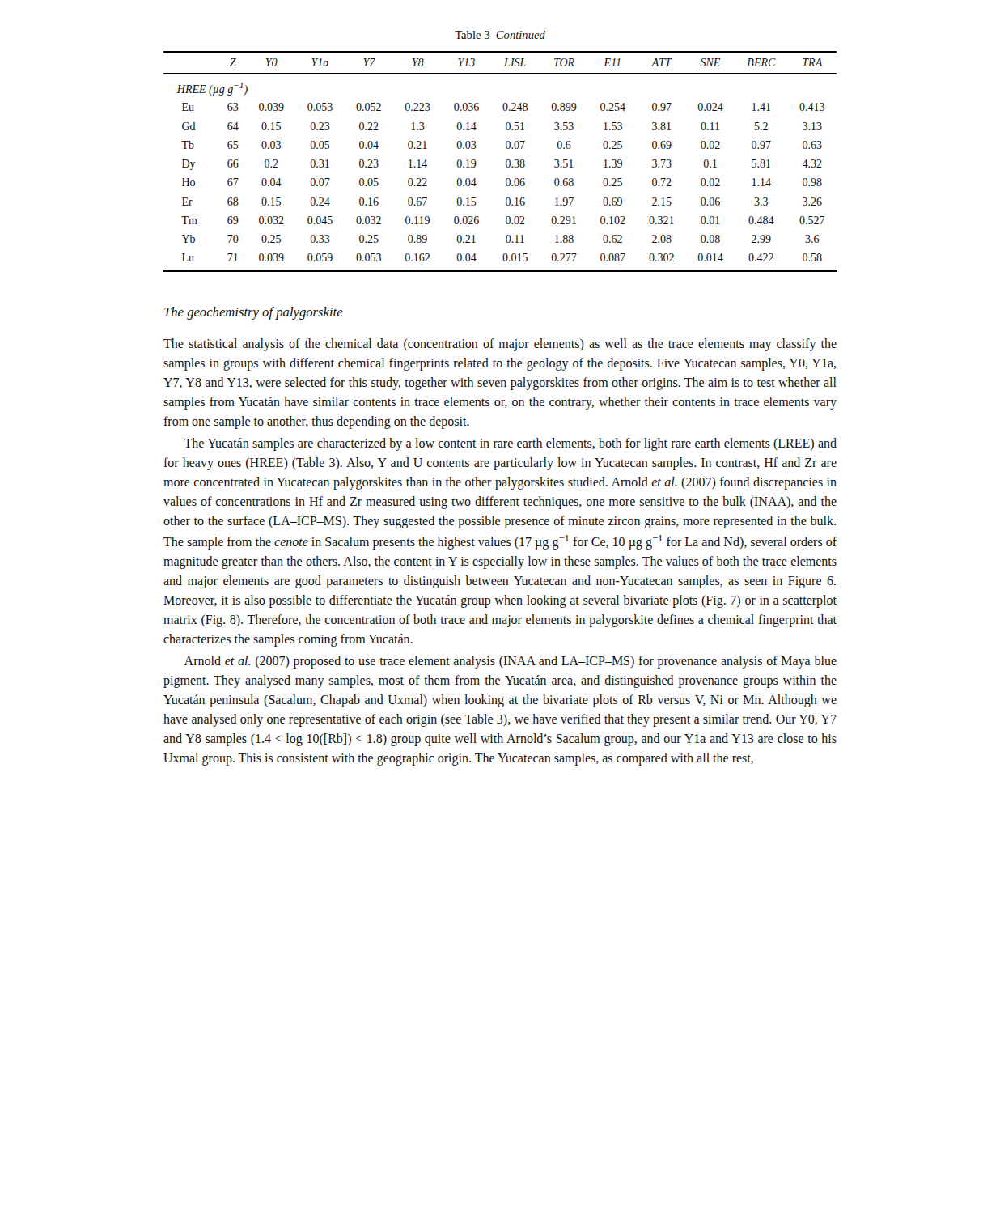Table 3 Continued
| | Z | Y0 | Y1a | Y7 | Y8 | Y13 | LISL | TOR | E11 | ATT | SNE | BERC | TRA |
| --- | --- | --- | --- | --- | --- | --- | --- | --- | --- | --- | --- | --- | --- |
| HREE (µg g −1 ) |
| Eu | 63 | 0.039 | 0.053 | 0.052 | 0.223 | 0.036 | 0.248 | 0.899 | 0.254 | 0.97 | 0.024 | 1.41 | 0.413 |
| Gd | 64 | 0.15 | 0.23 | 0.22 | 1.3 | 0.14 | 0.51 | 3.53 | 1.53 | 3.81 | 0.11 | 5.2 | 3.13 |
| Tb | 65 | 0.03 | 0.05 | 0.04 | 0.21 | 0.03 | 0.07 | 0.6 | 0.25 | 0.69 | 0.02 | 0.97 | 0.63 |
| Dy | 66 | 0.2 | 0.31 | 0.23 | 1.14 | 0.19 | 0.38 | 3.51 | 1.39 | 3.73 | 0.1 | 5.81 | 4.32 |
| Ho | 67 | 0.04 | 0.07 | 0.05 | 0.22 | 0.04 | 0.06 | 0.68 | 0.25 | 0.72 | 0.02 | 1.14 | 0.98 |
| Er | 68 | 0.15 | 0.24 | 0.16 | 0.67 | 0.15 | 0.16 | 1.97 | 0.69 | 2.15 | 0.06 | 3.3 | 3.26 |
| Tm | 69 | 0.032 | 0.045 | 0.032 | 0.119 | 0.026 | 0.02 | 0.291 | 0.102 | 0.321 | 0.01 | 0.484 | 0.527 |
| Yb | 70 | 0.25 | 0.33 | 0.25 | 0.89 | 0.21 | 0.11 | 1.88 | 0.62 | 2.08 | 0.08 | 2.99 | 3.6 |
| Lu | 71 | 0.039 | 0.059 | 0.053 | 0.162 | 0.04 | 0.015 | 0.277 | 0.087 | 0.302 | 0.014 | 0.422 | 0.58 |
The geochemistry of palygorskite
The statistical analysis of the chemical data (concentration of major elements) as well as the trace elements may classify the samples in groups with different chemical fingerprints related to the geology of the deposits. Five Yucatecan samples, Y0, Y1a, Y7, Y8 and Y13, were selected for this study, together with seven palygorskites from other origins. The aim is to test whether all samples from Yucatán have similar contents in trace elements or, on the contrary, whether their contents in trace elements vary from one sample to another, thus depending on the deposit.
The Yucatán samples are characterized by a low content in rare earth elements, both for light rare earth elements (LREE) and for heavy ones (HREE) (Table 3). Also, Y and U contents are particularly low in Yucatecan samples. In contrast, Hf and Zr are more concentrated in Yucatecan palygorskites than in the other palygorskites studied. Arnold et al. (2007) found discrepancies in values of concentrations in Hf and Zr measured using two different techniques, one more sensitive to the bulk (INAA), and the other to the surface (LA–ICP–MS). They suggested the possible presence of minute zircon grains, more represented in the bulk. The sample from the cenote in Sacalum presents the highest values (17 µg g−1 for Ce, 10 µg g−1 for La and Nd), several orders of magnitude greater than the others. Also, the content in Y is especially low in these samples. The values of both the trace elements and major elements are good parameters to distinguish between Yucatecan and non-Yucatecan samples, as seen in Figure 6. Moreover, it is also possible to differentiate the Yucatán group when looking at several bivariate plots (Fig. 7) or in a scatterplot matrix (Fig. 8). Therefore, the concentration of both trace and major elements in palygorskite defines a chemical fingerprint that characterizes the samples coming from Yucatán.
Arnold et al. (2007) proposed to use trace element analysis (INAA and LA–ICP–MS) for provenance analysis of Maya blue pigment. They analysed many samples, most of them from the Yucatán area, and distinguished provenance groups within the Yucatán peninsula (Sacalum, Chapab and Uxmal) when looking at the bivariate plots of Rb versus V, Ni or Mn. Although we have analysed only one representative of each origin (see Table 3), we have verified that they present a similar trend. Our Y0, Y7 and Y8 samples (1.4 < log 10([Rb]) < 1.8) group quite well with Arnold’s Sacalum group, and our Y1a and Y13 are close to his Uxmal group. This is consistent with the geographic origin. The Yucatecan samples, as compared with all the rest,